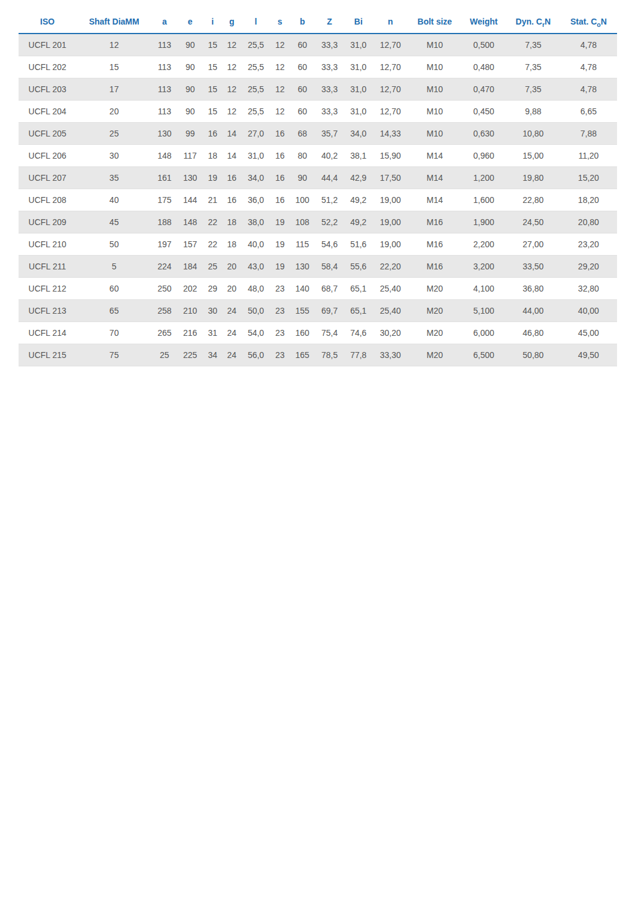| ISO | Shaft DiaMM | a | e | i | g | l | s | b | Z | Bi | n | Bolt size | Weight | Dyn. C r N | Stat. C o N |
| --- | --- | --- | --- | --- | --- | --- | --- | --- | --- | --- | --- | --- | --- | --- | --- |
| UCFL 201 | 12 | 113 | 90 | 15 | 12 | 25,5 | 12 | 60 | 33,3 | 31,0 | 12,70 | M10 | 0,500 | 7,35 | 4,78 |
| UCFL 202 | 15 | 113 | 90 | 15 | 12 | 25,5 | 12 | 60 | 33,3 | 31,0 | 12,70 | M10 | 0,480 | 7,35 | 4,78 |
| UCFL 203 | 17 | 113 | 90 | 15 | 12 | 25,5 | 12 | 60 | 33,3 | 31,0 | 12,70 | M10 | 0,470 | 7,35 | 4,78 |
| UCFL 204 | 20 | 113 | 90 | 15 | 12 | 25,5 | 12 | 60 | 33,3 | 31,0 | 12,70 | M10 | 0,450 | 9,88 | 6,65 |
| UCFL 205 | 25 | 130 | 99 | 16 | 14 | 27,0 | 16 | 68 | 35,7 | 34,0 | 14,33 | M10 | 0,630 | 10,80 | 7,88 |
| UCFL 206 | 30 | 148 | 117 | 18 | 14 | 31,0 | 16 | 80 | 40,2 | 38,1 | 15,90 | M14 | 0,960 | 15,00 | 11,20 |
| UCFL 207 | 35 | 161 | 130 | 19 | 16 | 34,0 | 16 | 90 | 44,4 | 42,9 | 17,50 | M14 | 1,200 | 19,80 | 15,20 |
| UCFL 208 | 40 | 175 | 144 | 21 | 16 | 36,0 | 16 | 100 | 51,2 | 49,2 | 19,00 | M14 | 1,600 | 22,80 | 18,20 |
| UCFL 209 | 45 | 188 | 148 | 22 | 18 | 38,0 | 19 | 108 | 52,2 | 49,2 | 19,00 | M16 | 1,900 | 24,50 | 20,80 |
| UCFL 210 | 50 | 197 | 157 | 22 | 18 | 40,0 | 19 | 115 | 54,6 | 51,6 | 19,00 | M16 | 2,200 | 27,00 | 23,20 |
| UCFL 211 | 5 | 224 | 184 | 25 | 20 | 43,0 | 19 | 130 | 58,4 | 55,6 | 22,20 | M16 | 3,200 | 33,50 | 29,20 |
| UCFL 212 | 60 | 250 | 202 | 29 | 20 | 48,0 | 23 | 140 | 68,7 | 65,1 | 25,40 | M20 | 4,100 | 36,80 | 32,80 |
| UCFL 213 | 65 | 258 | 210 | 30 | 24 | 50,0 | 23 | 155 | 69,7 | 65,1 | 25,40 | M20 | 5,100 | 44,00 | 40,00 |
| UCFL 214 | 70 | 265 | 216 | 31 | 24 | 54,0 | 23 | 160 | 75,4 | 74,6 | 30,20 | M20 | 6,000 | 46,80 | 45,00 |
| UCFL 215 | 75 | 25 | 225 | 34 | 24 | 56,0 | 23 | 165 | 78,5 | 77,8 | 33,30 | M20 | 6,500 | 50,80 | 49,50 |